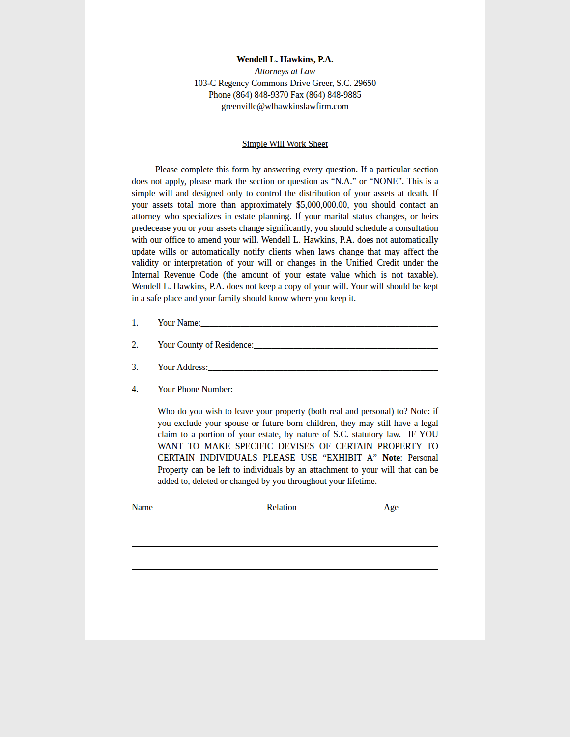Wendell L. Hawkins, P.A.
Attorneys at Law
103-C Regency Commons Drive Greer, S.C. 29650
Phone (864) 848-9370 Fax (864) 848-9885
greenville@wlhawkinslawfirm.com
Simple Will Work Sheet
Please complete this form by answering every question. If a particular section does not apply, please mark the section or question as “N.A.” or “NONE”. This is a simple will and designed only to control the distribution of your assets at death. If your assets total more than approximately $5,000,000.00, you should contact an attorney who specializes in estate planning. If your marital status changes, or heirs predecease you or your assets change significantly, you should schedule a consultation with our office to amend your will. Wendell L. Hawkins, P.A. does not automatically update wills or automatically notify clients when laws change that may affect the validity or interpretation of your will or changes in the Unified Credit under the Internal Revenue Code (the amount of your estate value which is not taxable). Wendell L. Hawkins, P.A. does not keep a copy of your will. Your will should be kept in a safe place and your family should know where you keep it.
1. Your Name:_______________________________________________________________
2. Your County of Residence:_______________________________________________
3. Your Address:____________________________________________________________
4. Your Phone Number:__________________________________________________________
Who do you wish to leave your property (both real and personal) to? Note: if you exclude your spouse or future born children, they may still have a legal claim to a portion of your estate, by nature of S.C. statutory law. If you want to make specific devises of certain property to certain individuals please use “Exhibit A” Note: Personal Property can be left to individuals by an attachment to your will that can be added to, deleted or changed by you throughout your lifetime.
| Name | Relation | Age |
| --- | --- | --- |